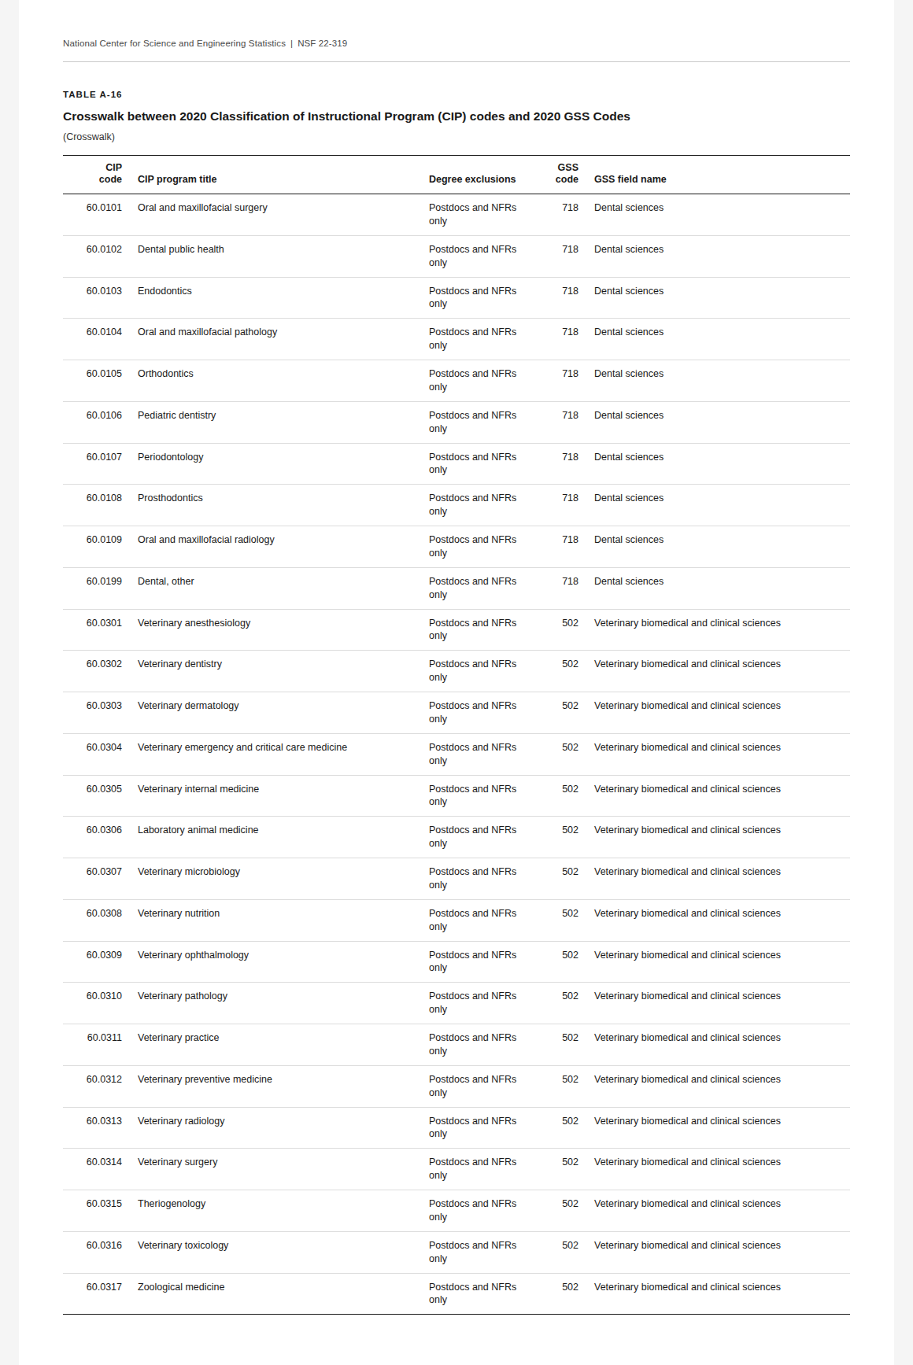National Center for Science and Engineering Statistics|NSF 22-319
Table A-16
Crosswalk between 2020 Classification of Instructional Program (CIP) codes and 2020 GSS Codes
(Crosswalk)
Crosswalk between 2020 Classification of Instructional Program (CIP) codes and 2020 GSS Codes
| CIP code | CIP program title | Degree exclusions | GSS code | GSS field name |
| --- | --- | --- | --- | --- |
| 60.0101 | Oral and maxillofacial surgery | Postdocs and NFRs only | 718 | Dental sciences |
| 60.0102 | Dental public health | Postdocs and NFRs only | 718 | Dental sciences |
| 60.0103 | Endodontics | Postdocs and NFRs only | 718 | Dental sciences |
| 60.0104 | Oral and maxillofacial pathology | Postdocs and NFRs only | 718 | Dental sciences |
| 60.0105 | Orthodontics | Postdocs and NFRs only | 718 | Dental sciences |
| 60.0106 | Pediatric dentistry | Postdocs and NFRs only | 718 | Dental sciences |
| 60.0107 | Periodontology | Postdocs and NFRs only | 718 | Dental sciences |
| 60.0108 | Prosthodontics | Postdocs and NFRs only | 718 | Dental sciences |
| 60.0109 | Oral and maxillofacial radiology | Postdocs and NFRs only | 718 | Dental sciences |
| 60.0199 | Dental, other | Postdocs and NFRs only | 718 | Dental sciences |
| 60.0301 | Veterinary anesthesiology | Postdocs and NFRs only | 502 | Veterinary biomedical and clinical sciences |
| 60.0302 | Veterinary dentistry | Postdocs and NFRs only | 502 | Veterinary biomedical and clinical sciences |
| 60.0303 | Veterinary dermatology | Postdocs and NFRs only | 502 | Veterinary biomedical and clinical sciences |
| 60.0304 | Veterinary emergency and critical care medicine | Postdocs and NFRs only | 502 | Veterinary biomedical and clinical sciences |
| 60.0305 | Veterinary internal medicine | Postdocs and NFRs only | 502 | Veterinary biomedical and clinical sciences |
| 60.0306 | Laboratory animal medicine | Postdocs and NFRs only | 502 | Veterinary biomedical and clinical sciences |
| 60.0307 | Veterinary microbiology | Postdocs and NFRs only | 502 | Veterinary biomedical and clinical sciences |
| 60.0308 | Veterinary nutrition | Postdocs and NFRs only | 502 | Veterinary biomedical and clinical sciences |
| 60.0309 | Veterinary ophthalmology | Postdocs and NFRs only | 502 | Veterinary biomedical and clinical sciences |
| 60.0310 | Veterinary pathology | Postdocs and NFRs only | 502 | Veterinary biomedical and clinical sciences |
| 60.0311 | Veterinary practice | Postdocs and NFRs only | 502 | Veterinary biomedical and clinical sciences |
| 60.0312 | Veterinary preventive medicine | Postdocs and NFRs only | 502 | Veterinary biomedical and clinical sciences |
| 60.0313 | Veterinary radiology | Postdocs and NFRs only | 502 | Veterinary biomedical and clinical sciences |
| 60.0314 | Veterinary surgery | Postdocs and NFRs only | 502 | Veterinary biomedical and clinical sciences |
| 60.0315 | Theriogenology | Postdocs and NFRs only | 502 | Veterinary biomedical and clinical sciences |
| 60.0316 | Veterinary toxicology | Postdocs and NFRs only | 502 | Veterinary biomedical and clinical sciences |
| 60.0317 | Zoological medicine | Postdocs and NFRs only | 502 | Veterinary biomedical and clinical sciences |